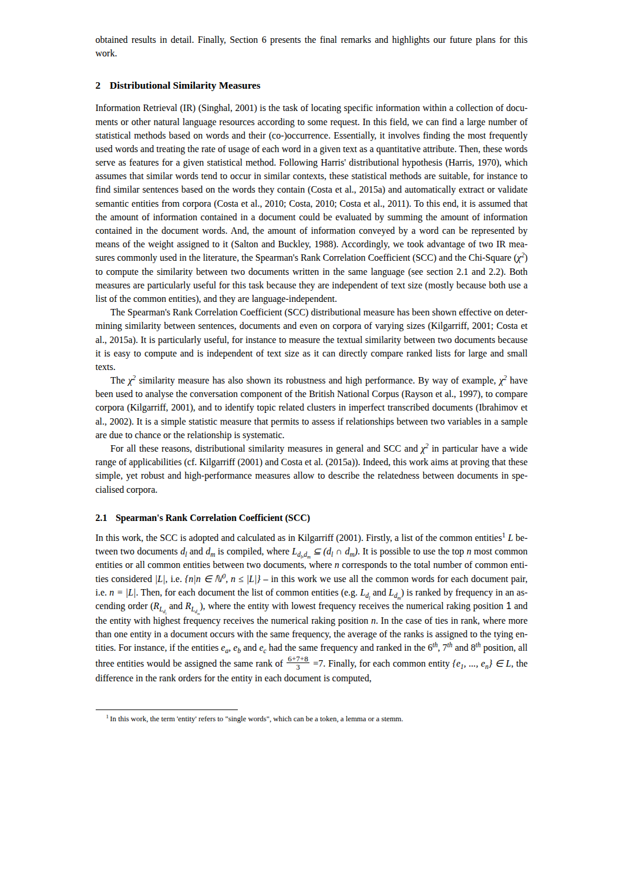obtained results in detail. Finally, Section 6 presents the final remarks and highlights our future plans for this work.
2 Distributional Similarity Measures
Information Retrieval (IR) (Singhal, 2001) is the task of locating specific information within a collection of documents or other natural language resources according to some request. In this field, we can find a large number of statistical methods based on words and their (co-)occurrence. Essentially, it involves finding the most frequently used words and treating the rate of usage of each word in a given text as a quantitative attribute. Then, these words serve as features for a given statistical method. Following Harris' distributional hypothesis (Harris, 1970), which assumes that similar words tend to occur in similar contexts, these statistical methods are suitable, for instance to find similar sentences based on the words they contain (Costa et al., 2015a) and automatically extract or validate semantic entities from corpora (Costa et al., 2010; Costa, 2010; Costa et al., 2011). To this end, it is assumed that the amount of information contained in a document could be evaluated by summing the amount of information contained in the document words. And, the amount of information conveyed by a word can be represented by means of the weight assigned to it (Salton and Buckley, 1988). Accordingly, we took advantage of two IR measures commonly used in the literature, the Spearman's Rank Correlation Coefficient (SCC) and the Chi-Square (χ2) to compute the similarity between two documents written in the same language (see section 2.1 and 2.2). Both measures are particularly useful for this task because they are independent of text size (mostly because both use a list of the common entities), and they are language-independent.
The Spearman's Rank Correlation Coefficient (SCC) distributional measure has been shown effective on determining similarity between sentences, documents and even on corpora of varying sizes (Kilgarriff, 2001; Costa et al., 2015a). It is particularly useful, for instance to measure the textual similarity between two documents because it is easy to compute and is independent of text size as it can directly compare ranked lists for large and small texts.
The χ2 similarity measure has also shown its robustness and high performance. By way of example, χ2 have been used to analyse the conversation component of the British National Corpus (Rayson et al., 1997), to compare corpora (Kilgarriff, 2001), and to identify topic related clusters in imperfect transcribed documents (Ibrahimov et al., 2002). It is a simple statistic measure that permits to assess if relationships between two variables in a sample are due to chance or the relationship is systematic.
For all these reasons, distributional similarity measures in general and SCC and χ2 in particular have a wide range of applicabilities (cf. Kilgarriff (2001) and Costa et al. (2015a)). Indeed, this work aims at proving that these simple, yet robust and high-performance measures allow to describe the relatedness between documents in specialised corpora.
2.1 Spearman's Rank Correlation Coefficient (SCC)
In this work, the SCC is adopted and calculated as in Kilgarriff (2001). Firstly, a list of the common entities1 L between two documents dl and dm is compiled, where Ldl,dm ⊆ (dl ∩ dm). It is possible to use the top n most common entities or all common entities between two documents, where n corresponds to the total number of common entities considered |L|, i.e. {n|n ∈ ℕ0, n ≤ |L|} – in this work we use all the common words for each document pair, i.e. n = |L|. Then, for each document the list of common entities (e.g. Ldl and Ldm) is ranked by frequency in an ascending order (RLdl and RLdm), where the entity with lowest frequency receives the numerical raking position 1 and the entity with highest frequency receives the numerical raking position n. In the case of ties in rank, where more than one entity in a document occurs with the same frequency, the average of the ranks is assigned to the tying entities. For instance, if the entities ea, eb and ec had the same frequency and ranked in the 6th, 7th and 8th position, all three entities would be assigned the same rank of 6+7+83 =7. Finally, for each common entity {e1, ..., en} ∈ L, the difference in the rank orders for the entity in each document is computed,
1In this work, the term 'entity' refers to "single words", which can be a token, a lemma or a stemm.